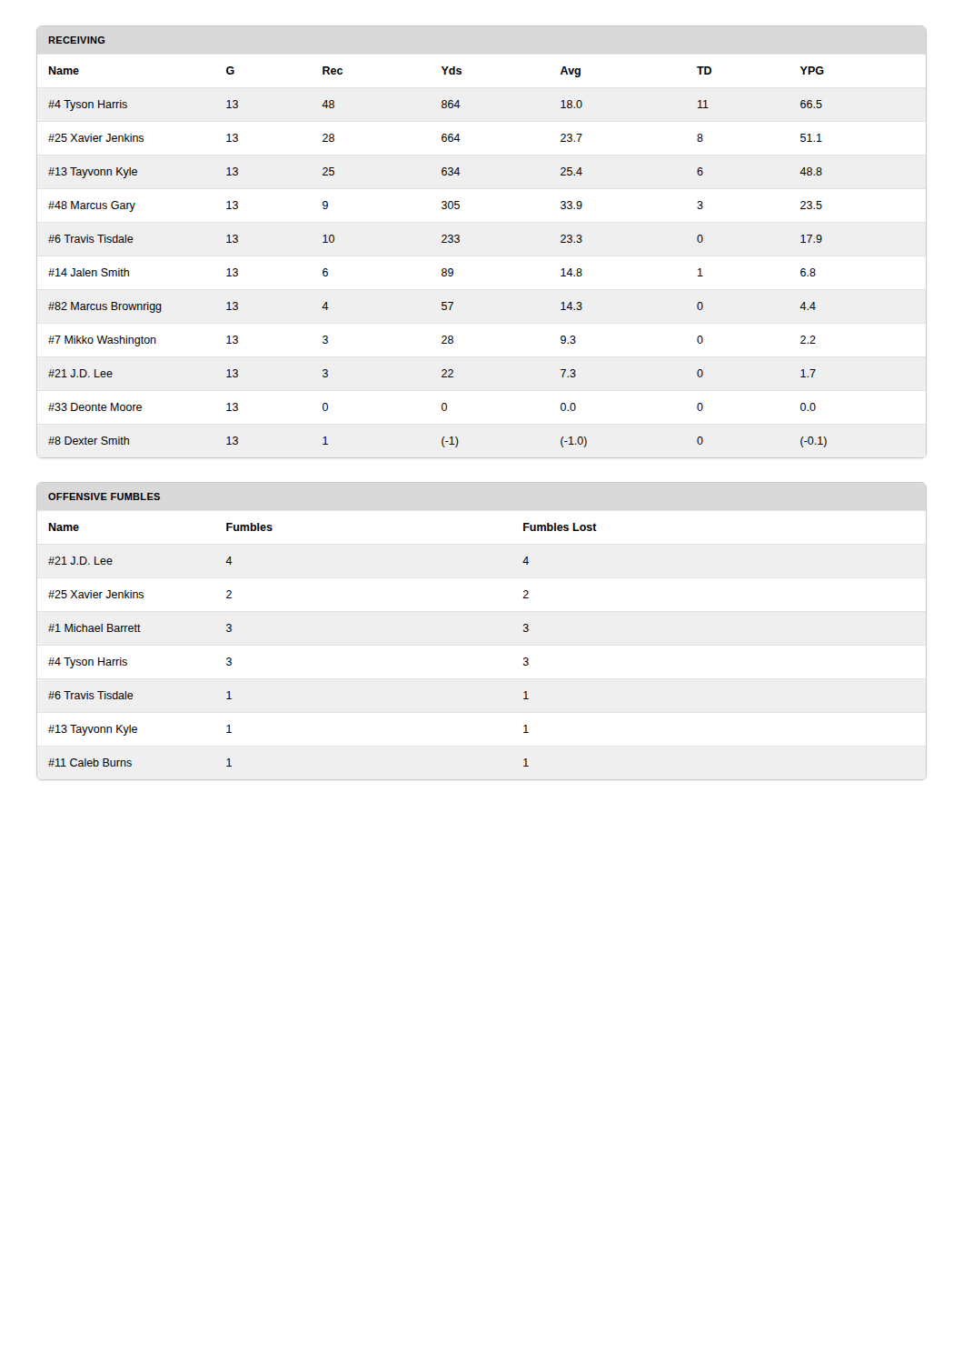RECEIVING
| Name | G | Rec | Yds | Avg | TD | YPG |
| --- | --- | --- | --- | --- | --- | --- |
| #4 Tyson Harris | 13 | 48 | 864 | 18.0 | 11 | 66.5 |
| #25 Xavier Jenkins | 13 | 28 | 664 | 23.7 | 8 | 51.1 |
| #13 Tayvonn Kyle | 13 | 25 | 634 | 25.4 | 6 | 48.8 |
| #48 Marcus Gary | 13 | 9 | 305 | 33.9 | 3 | 23.5 |
| #6 Travis Tisdale | 13 | 10 | 233 | 23.3 | 0 | 17.9 |
| #14 Jalen Smith | 13 | 6 | 89 | 14.8 | 1 | 6.8 |
| #82 Marcus Brownrigg | 13 | 4 | 57 | 14.3 | 0 | 4.4 |
| #7 Mikko Washington | 13 | 3 | 28 | 9.3 | 0 | 2.2 |
| #21 J.D. Lee | 13 | 3 | 22 | 7.3 | 0 | 1.7 |
| #33 Deonte Moore | 13 | 0 | 0 | 0.0 | 0 | 0.0 |
| #8 Dexter Smith | 13 | 1 | (-1) | (-1.0) | 0 | (-0.1) |
OFFENSIVE FUMBLES
| Name | Fumbles | Fumbles Lost |
| --- | --- | --- |
| #21 J.D. Lee | 4 | 4 |
| #25 Xavier Jenkins | 2 | 2 |
| #1 Michael Barrett | 3 | 3 |
| #4 Tyson Harris | 3 | 3 |
| #6 Travis Tisdale | 1 | 1 |
| #13 Tayvonn Kyle | 1 | 1 |
| #11 Caleb Burns | 1 | 1 |